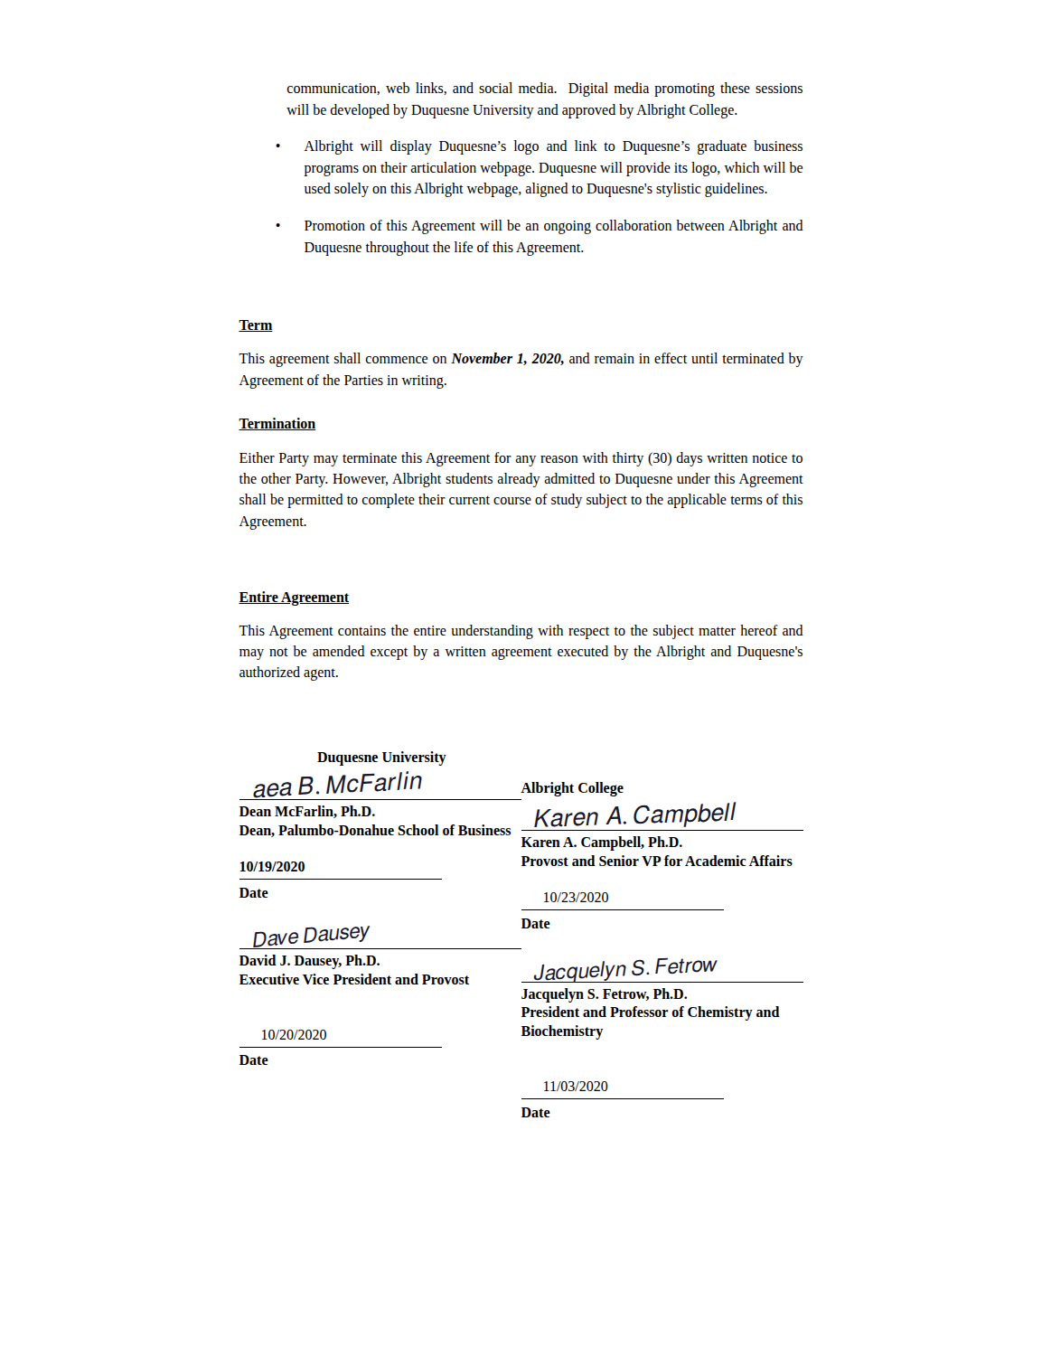communication, web links, and social media. Digital media promoting these sessions will be developed by Duquesne University and approved by Albright College.
Albright will display Duquesne’s logo and link to Duquesne’s graduate business programs on their articulation webpage. Duquesne will provide its logo, which will be used solely on this Albright webpage, aligned to Duquesne's stylistic guidelines.
Promotion of this Agreement will be an ongoing collaboration between Albright and Duquesne throughout the life of this Agreement.
Term
This agreement shall commence on November 1, 2020, and remain in effect until terminated by Agreement of the Parties in writing.
Termination
Either Party may terminate this Agreement for any reason with thirty (30) days written notice to the other Party. However, Albright students already admitted to Duquesne under this Agreement shall be permitted to complete their current course of study subject to the applicable terms of this Agreement.
Entire Agreement
This Agreement contains the entire understanding with respect to the subject matter hereof and may not be amended except by a written agreement executed by the Albright and Duquesne's authorized agent.
| Duquesne University 𝑎𝑒𝑎 𝐵. 𝑀𝑐𝐹𝑎𝑟𝑙𝑖𝑛 Dean McFarlin, Ph.D. Dean, Palumbo-Donahue School of Business 10/19/2020 Date 𝐷𝑎𝑣𝑒 𝐷𝑎𝑢𝑠𝑒𝑦 David J. Dausey, Ph.D. Executive Vice President and Provost 10/20/2020 Date | Albright College 𝐾𝑎𝑟𝑒𝑛 𝐴. 𝐶𝑎𝑚𝑝𝑏𝑒𝑙𝑙 Karen A. Campbell, Ph.D. Provost and Senior VP for Academic Affairs 10/23/2020 Date 𝐽𝑎𝑐𝑞𝑢𝑒𝑙𝑦𝑛 𝑆. 𝐹𝑒𝑡𝑟𝑜𝑤 Jacquelyn S. Fetrow, Ph.D. President and Professor of Chemistry and Biochemistry 11/03/2020 Date |